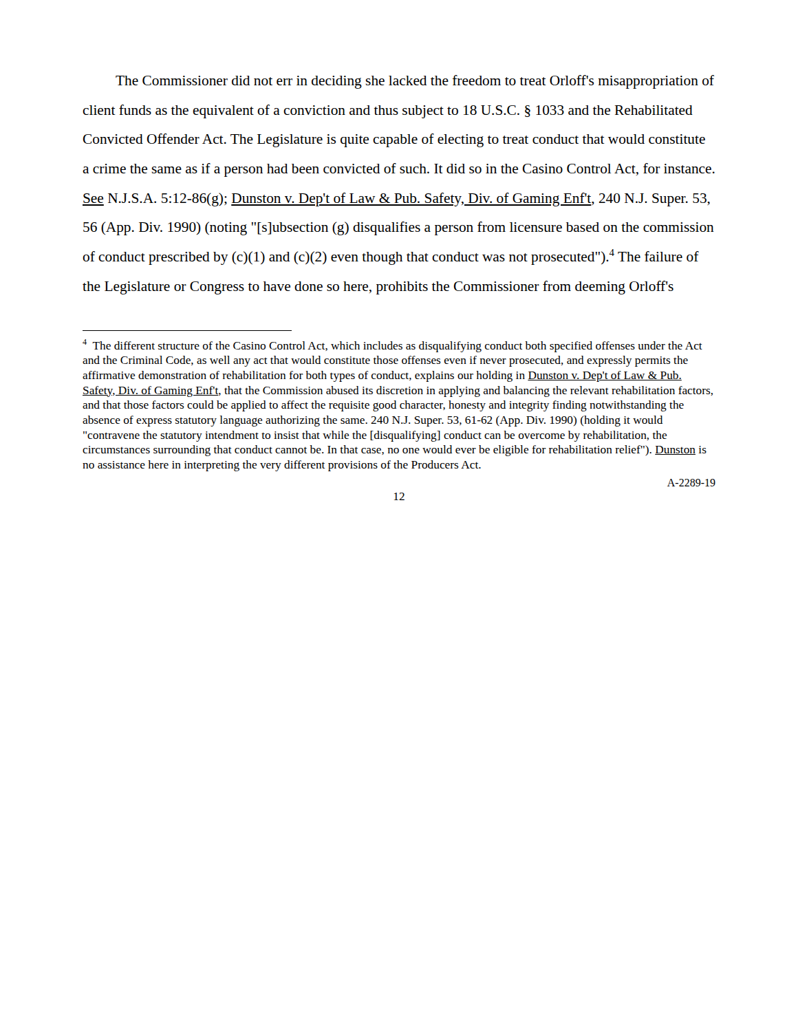The Commissioner did not err in deciding she lacked the freedom to treat Orloff's misappropriation of client funds as the equivalent of a conviction and thus subject to 18 U.S.C. § 1033 and the Rehabilitated Convicted Offender Act. The Legislature is quite capable of electing to treat conduct that would constitute a crime the same as if a person had been convicted of such. It did so in the Casino Control Act, for instance. See N.J.S.A. 5:12-86(g); Dunston v. Dep't of Law & Pub. Safety, Div. of Gaming Enf't, 240 N.J. Super. 53, 56 (App. Div. 1990) (noting "[s]ubsection (g) disqualifies a person from licensure based on the commission of conduct prescribed by (c)(1) and (c)(2) even though that conduct was not prosecuted").4 The failure of the Legislature or Congress to have done so here, prohibits the Commissioner from deeming Orloff's
4 The different structure of the Casino Control Act, which includes as disqualifying conduct both specified offenses under the Act and the Criminal Code, as well any act that would constitute those offenses even if never prosecuted, and expressly permits the affirmative demonstration of rehabilitation for both types of conduct, explains our holding in Dunston v. Dep't of Law & Pub. Safety, Div. of Gaming Enf't, that the Commission abused its discretion in applying and balancing the relevant rehabilitation factors, and that those factors could be applied to affect the requisite good character, honesty and integrity finding notwithstanding the absence of express statutory language authorizing the same. 240 N.J. Super. 53, 61-62 (App. Div. 1990) (holding it would "contravene the statutory intendment to insist that while the [disqualifying] conduct can be overcome by rehabilitation, the circumstances surrounding that conduct cannot be. In that case, no one would ever be eligible for rehabilitation relief"). Dunston is no assistance here in interpreting the very different provisions of the Producers Act.
12
A-2289-19